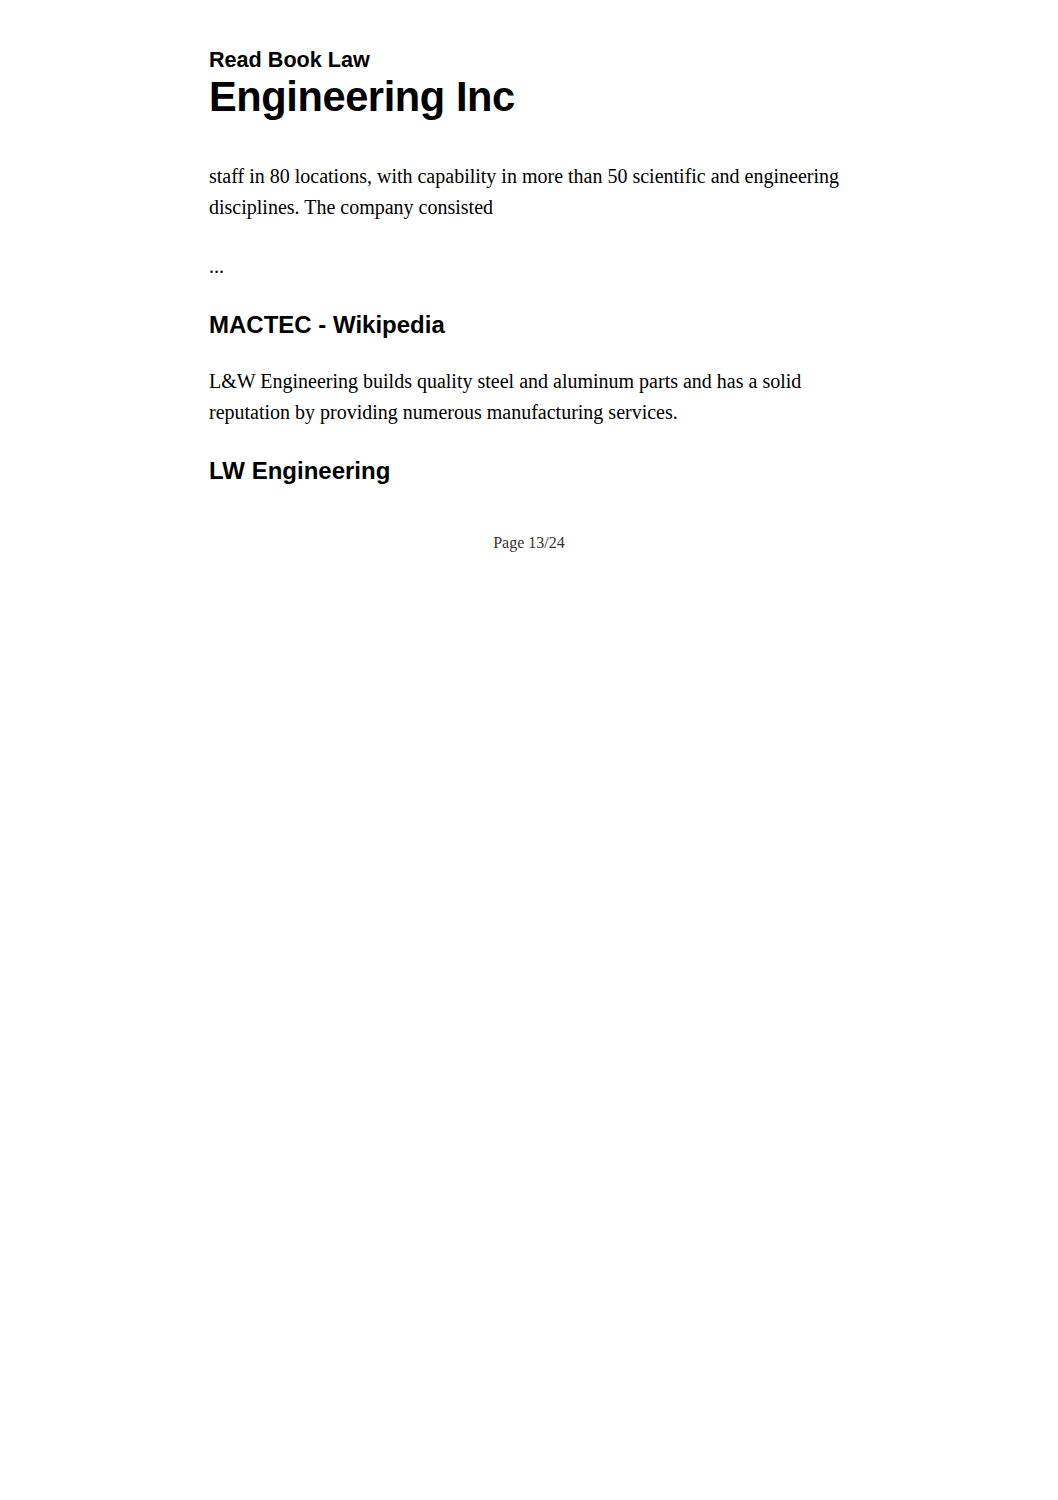Read Book Law Engineering Inc
staff in 80 locations, with capability in more than 50 scientific and engineering disciplines. The company consisted
...
MACTEC - Wikipedia
L&W Engineering builds quality steel and aluminum parts and has a solid reputation by providing numerous manufacturing services.
LW Engineering
Page 13/24